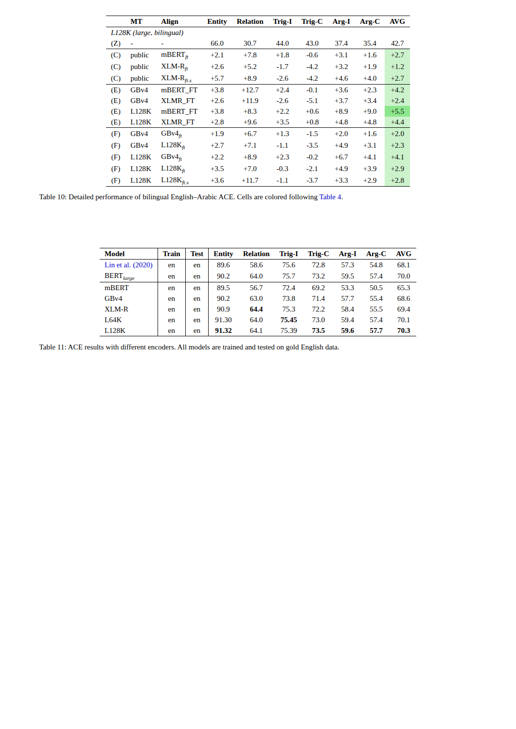| | MT | Align | Entity | Relation | Trig-I | Trig-C | Arg-I | Arg-C | AVG |
| --- | --- | --- | --- | --- | --- | --- | --- | --- | --- |
| L128K (large, bilingual) |
| (Z) | - | - | 66.0 | 30.7 | 44.0 | 43.0 | 37.4 | 35.4 | 42.7 |
| (C) | public | mBERT ft | +2.1 | +7.8 | +1.8 | -0.6 | +3.1 | +1.6 | +2.7 |
| (C) | public | XLM-R ft | +2.6 | +5.2 | -1.7 | -4.2 | +3.2 | +1.9 | +1.2 |
| (C) | public | XLM-R ft.s | +5.7 | +8.9 | -2.6 | -4.2 | +4.6 | +4.0 | +2.7 |
| (E) | GBv4 | mBERT_FT | +3.8 | +12.7 | +2.4 | -0.1 | +3.6 | +2.3 | +4.2 |
| (E) | GBv4 | XLMR_FT | +2.6 | +11.9 | -2.6 | -5.1 | +3.7 | +3.4 | +2.4 |
| (E) | L128K | mBERT_FT | +3.8 | +8.3 | +2.2 | +0.6 | +8.9 | +9.0 | +5.5 |
| (E) | L128K | XLMR_FT | +2.8 | +9.6 | +3.5 | +0.8 | +4.8 | +4.8 | +4.4 |
| (F) | GBv4 | GBv4 ft | +1.9 | +6.7 | +1.3 | -1.5 | +2.0 | +1.6 | +2.0 |
| (F) | GBv4 | L128K ft | +2.7 | +7.1 | -1.1 | -3.5 | +4.9 | +3.1 | +2.3 |
| (F) | L128K | GBv4 ft | +2.2 | +8.9 | +2.3 | -0.2 | +6.7 | +4.1 | +4.1 |
| (F) | L128K | L128K ft | +3.5 | +7.0 | -0.3 | -2.1 | +4.9 | +3.9 | +2.9 |
| (F) | L128K | L128K ft.s | +3.6 | +11.7 | -1.1 | -3.7 | +3.3 | +2.9 | +2.8 |
Table 10: Detailed performance of bilingual English–Arabic ACE. Cells are colored following Table 4.
| Model | Train | Test | Entity | Relation | Trig-I | Trig-C | Arg-I | Arg-C | AVG |
| --- | --- | --- | --- | --- | --- | --- | --- | --- | --- |
| Lin et al. (2020) | en | en | 89.6 | 58.6 | 75.6 | 72.8 | 57.3 | 54.8 | 68.1 |
| BERT large | en | en | 90.2 | 64.0 | 75.7 | 73.2 | 59.5 | 57.4 | 70.0 |
| mBERT | en | en | 89.5 | 56.7 | 72.4 | 69.2 | 53.3 | 50.5 | 65.3 |
| GBv4 | en | en | 90.2 | 63.0 | 73.8 | 71.4 | 57.7 | 55.4 | 68.6 |
| XLM-R | en | en | 90.9 | 64.4 | 75.3 | 72.2 | 58.4 | 55.5 | 69.4 |
| L64K | en | en | 91.30 | 64.0 | 75.45 | 73.0 | 59.4 | 57.4 | 70.1 |
| L128K | en | en | 91.32 | 64.1 | 75.39 | 73.5 | 59.6 | 57.7 | 70.3 |
Table 11: ACE results with different encoders. All models are trained and tested on gold English data.